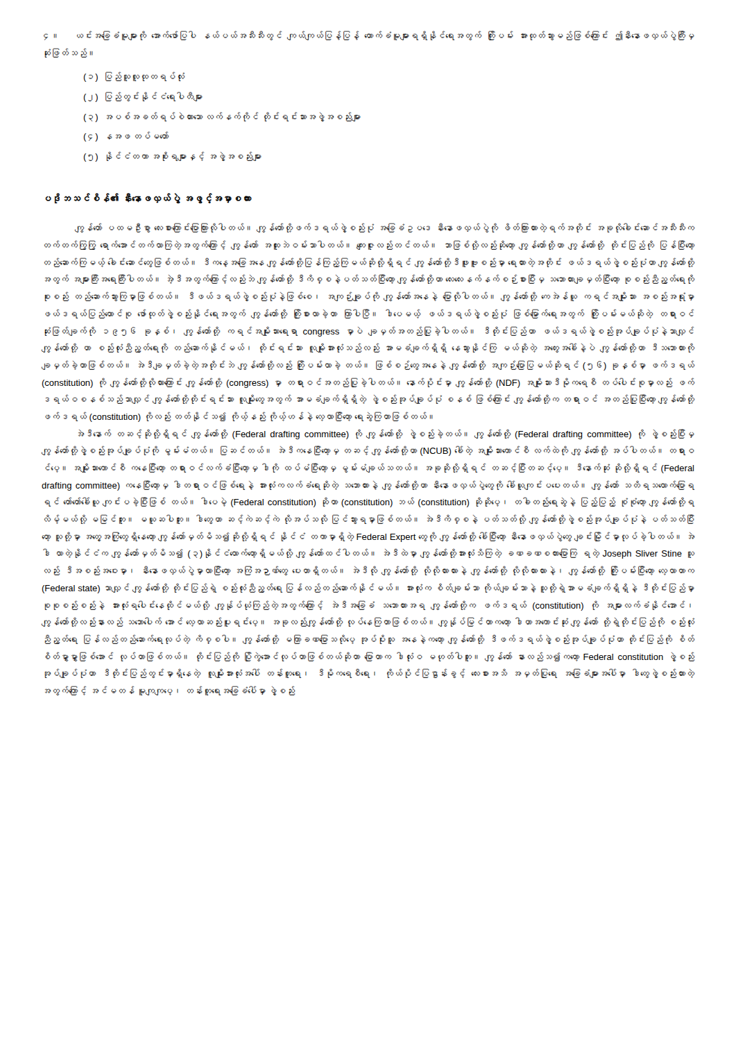၄။ ယင်းအခြေခံမူများကို အောက်ဖော်ပြပါ နယ်ပယ်အသီးသီးတွင် ကျယ်ကျယ်ပြန့်ပြန့် ထောက်ခံမူများရရှိနိုင်ရေးအတွက် ကြိုးပမ်း အားထုတ်သွားမည်ဖြစ်ကြောင်း ဤနီးနောဖလှယ်ပွဲကြီးမှ ဆုံးဖြတ်သည်။
(၁) ပြည်သူလူထုတရပ်လုံး
(၂) ပြည်တွင်းနိုင်ငံရေးပါတီများ
(၃) အပစ်အခတ်ရပ်စဲထားသော လက်နက်ကိုင် တိုင်းရင်းသားအဖွဲ့အစည်းများ
(၄) နအဖ တပ်မတော်
(၅) နိုင်ငံတကာ အစိုးရများနှင့် အဖွဲ့အစည်းများ
ပဒိုဘသင်စိန်၏ နီးနောဖလှယ်ပွဲ အဖွင့်အမှာစကား
ကျွန်တော် ပထမဦးစွာ လေးစားကြောင်းပြောကြားလိုပါတယ်။ ကျွန်တော်တို့ဖက်ဒရယ်ဖွဲ့စည်းပုံ အခြေခံဥပဒေ နီးနောဖလှယ်ပွဲကို ဖိတ်ကြားထားတဲ့ရက်အတိုင်း အခုလိုခေါင်းဆောင်အသီးသီးက တက်တက်ကြွကြွ ရောက်အောင်တက်လာကြတဲ့အတွက်ကြောင့် ကျွန်တော် အထူးဘဲဝမ်းသာပါတယ်။ ကျေးဇူးလည်းတင်တယ်။ ဘာဖြစ်လို့လည်းဆိုတော့ ကျွန်တော်တို့ဟာ ကျွန်တော်တို့ တိုင်းပြည်ကို ပြန်ပြီးတော့ တည်ဆောက်ကြမယ့် ခေါင်းဆောင်တွေဖြစ်တယ်။ ဒီကနေ့အခြေအနေ ကျွန်တော်တို့ပြန်ကြည့်ကြမယ်ဆိုလို့ရှိရင် ကျွန်တော်တို့ဒီဖူးဗူးစည်းမှာ ရေးထားတဲ့အတိုင်း ဖယ်ဒရယ်ဖွဲ့စည်းပုံဟာ ကျွန်တော်တို့အတွက် အများကြီးအရေးကြီးပါတယ်။ အဲ့ဒီအတွက်ကြောင့်လည်းဘဲ ကျွန်တော်တို့ ဒီကိစ္စနဲ့ပတ်သတ်ပြီးတော့ ကျွန်တော်တို့ဟာ လေးလေးနက်နက်စဉ်းစားပြီးမှ သဘောထားချမှတ်ပြီးတော့ စုစည်းညီညွတ်ရေးကို စုးစည်း တည်ဆောက်သွားကြမှာဖြစ်တယ်။ ဒီဖယ်ဒရယ်ဖွဲ့စည်းပုံနဲ့ဖြစ်စေ၊ အကျဉ်းချုပ်ကို ကျွန်တော်အနေနဲ့ ပြောလိုပါတယ်။ ကျွန်တော်တို့ ကေအဲန်ယူ ကရင်အမျိုးသား အစည်းအရုံးမှာ ဖယ်ဒရယ်ပြည်ထောင်စု ဖော်ထုတ်ဖွဲ့စည်းနိုင်ရေးအတွက် ကျွန်တော်တို့ ကြိုးစားလာခဲ့တာ ကြာပါပြီ။ ဒါပေမယ့် ဖယ်ဒရယ်ဖွဲ့စည်းပုံ ဖြစ်မြောက်ရေးအတွက် ကြိုးပမ်းမယ်ဆိုတဲ့ တရားဝင်ဆုံးဖြတ်ချက်ကို ၁၉၅၆ ခုနှစ်၊ ကျွန်တော်တို့ ကရင်အမျိုးသားရေးရာ congress မှာပဲ ချမှတ်အတည်ပြုခဲ့ပါတယ်။ ဒီတိုင်းပြည်ဟာ ဖယ်ဒရယ်ဖွဲ့စည်းအုပ်ချုပ်ပုံနဲ့သာလျှင် ကျွန်တော်တို့ ဟာ စည်းလုံးညီညွတ်ရေးကို တည်ဆောက်နိုင်မယ်၊ တိုင်းရင်းသား လူမျိုးအားလုံးသည်လည်း အာမခံချက်ရှိရှိ နေသွားနိုင်ကြ မယ်ဆိုတဲ့ အတွေးအခေါ်နဲ့ပဲ ကျွန်တော်တို့ဟာ ဒီသဘောထားကို ချမှတ်ခဲ့တာဖြစ်တယ်။ အဲဒီချမှတ်ခဲ့တဲ့အတိုင်းဘဲ ကျွန်တော်တို့လည်း ကြိုးပမ်းလာခဲ့ တယ်။ ဖြစ်စဉ်တွေအနေနဲ့ ကျွန်တော်တို့ အကျဉ်းပြောပြမယ်ဆိုရင် (၅၆) ခုနှစ်မှာ ဖက်ဒရယ် (constitution) ကို ကျွန်တော်တို့လိုလားကြောင်း ကျွန်တော်တို့ (congress) မှာ တရားဝင်အတည်ပြုခဲ့ပါတယ်။ နောက်ပိုင်းမှာ ကျွန်တော်တို့ (NDF) အမျိုးသားဒီမိုကရေစီ တပ်ပေါင်းစုမှာလည်း ဖက်ဒရယ်ဝစနစ်သည်သာလျှင် ကျွန်တော်တို့တိုင်းရင်းသား လူမျိုးတွေအတွက် အာမခံချက်ရှိရှိတဲ့ ဖွဲ့စည်းအုပ်ချုပ်ပုံ စနစ် ဖြစ်ကြောင်း ကျွန်တော်တို့က တရားဝင် အတည်ပြုပြီးတော့ ကျွန်တော်တို့ ဖက်ဒရယ် (constitution) ကိုလည်း တတ်နိုင်သ၍ ကိုယ့်နည်း ကိုယ့်ဟန်နဲ့ လေ့လာပြီးတော့ ရေးဆွဲကြတာဖြစ်တယ်။
အဲဒီနောက် တဆင့်ဆိုလို့ရှိရင် ကျွန်တော်တို့ (Federal drafting committee) ကို ကျွန်တော်တို့ ဖွဲ့စည်းခဲ့တယ်။ ကျွန်တော်တို့ (Federal drafting committee) ကို ဖွဲ့စည်းပြီးမှ ကျွန်တော်တို့ဖွဲ့စည်းအုပ်ချုပ်ပုံကို မွမ်းမံတယ်။ ပြဆင်တယ်။ အဲဒီကနေပြီးတော့မှ တဆင့် ကျွန်တော်တို့ဟာ (NCUB) ခေါ်တဲ့ အမျိုးသားကောင်စီ လက်ထဲကို ကျွန်တော်တို့ အပ်ပါတယ်။ တရားဝင်ပေ့။ အမျိုးသားကောင်စီ ကနေပြီးတော့ တရားဝင်လက်ခံပြီးတော့မှ ဒါကို ထပ်မံပြီးတော့မှ မွမ်းမံချယ်သတယ်။ အခုဆိုလို့ရှိရင် တဆင့်ပြီးတဆင့်ပေ့။ ဒီနောက်ဆုံး ဆိုလို့ရှိရင် (Federal drafting committee) ကနေပြီးတော့မှ ဒါတရားဝင်ဖြစ်ရေးနဲ့ အားလုံးကလက်ခံရေးဆိုတဲ့ သဘောထားနဲ့ ကျွန်တော်တို့ဟာ နီးနောဖလှယ်ပွဲတွေကို ခေါ်ယူကျင်းပပေးတယ်။ ကျွန်တော် သတိရသလောက်ပြောရရင် တော်တော်ခေါ်ယူ ကျင်းပခဲ့ပြီးဖြစ် တယ်။ ဒါပေမဲ့ (Federal constitution) ဆိုတာ (constitution) ဘယ် (constitution) ဆိုဆိုပေ့၊ တခါတည်းရေးဆွဲနဲ့ ပြည့်ပြည့် စုံစုံတော့ ကျွန်တော်တို့ရလိမ့်မယ်လို့ မမြင်ဘူး။ မယူဆပါဘူး။ ဒါတွေဟာ ဆင့်ကဲဆင့်ကဲ လိုအပ်သလို ပြင်သွားရမှာဖြစ်တယ်။ အဲဒီကိစ္စနဲ့ ပတ်သတ်လို့ ကျွန်တော်တို့ဖွဲ့စည်းအုပ်ချုပ်ပုံနဲ့ ပတ်သတ်ပြီးတော့ သူတို့မှာ အတွေ့အကြုံတွေရှိနေတော့ ကျွန်တော်မှတ်မိသ၍ဆိုလို့ရှိရင် နိုင်ငံ တကာမှာရှိတဲ့ Federal Expert တွေကို ကျွန်တော်တို့ ခေါ်ပြီးတော့ နီးနောဖလှယ်ပွဲတွေ ချင်းမြိုင်မှာလုပ်ခဲ့ပါတယ်။ အဲဒါ လာတဲ့နိုင်ငံက ကျွန်တော်မှတ်မိသ၍ (၃)နိုင်ငံလောက်တော့ရှိမယ်လို့ ကျွန်တော်ထင်ပါတယ်။ အဲဒီထဲမှာ ကျွန်တော်တို့အားလုံးသိကြတဲ့ ခဏခဏစကားပြောကြ ရတဲ့ Joseph Sliver Stine သူလည်း ဒီအစည်းအဝေးမှာ၊ နီးနောဖလှယ်ပွဲမှာလာပြီးတော့ အကြံအဉာဏ်တွေ ပေးတာရှိတယ်။ အဲဒီလို ကျွန်တော်တို့ လိုလိုလားလားနဲ့ ကျွန်တော်တို့ လိုလိုလားလားနဲ့၊ ကျွန်တော်တို့ ကြိုးပမ်းပြီးတော့ လေ့လာတာက (Federal state) သာလျှင် ကျွန်တော်တို့ တိုင်းပြည်ရဲ့ စည်းလုံးညီညွတ်ရေး ပြန်လည်တည်ဆောက်နိုင်မယ်။ အားလုံးက စိတ်ချမ်းသာ ကိုယ်ချမ်းသာနဲ့ သူတို့ရဲ့အာမခံချက်ရှိရှိနဲ့ ဒီတိုင်းပြည်မှာ စုစုစည်းစည်းနဲ့ အားလုံးရပေါင်းနေထိုင်မယ်လို့ ကျွန်ုပ်ယုံကြည်တဲ့အတွက်ကြောင့် အဲဒီအခြေခံ သဘောထားအရ ကျွန်တော်တို့က ဖက်ဒရယ် (constitution) ကို အများလက်ခံနိုင်အောင်၊ ကျွန်တော်တို့လည်းနားလည် သဘောပေါက် အောင် လေ့လာဆည်းပူးရင်းပေ့။ အခုလည်းကျွန်တော်တို့ လုပ်နေကြတာဖြစ်တယ်။ ကျွန်ုပ်မြင်တာကတော့ ဒါဟာအကောင်းဆုံး ကျွန်တော် တို့ရဲ့တိုင်းပြည်ကို စည်းလုံးညီညွတ်ရေး ပြန်လည်တည်ဆောက်ရေးလုပ်တဲ့ ကိစ္စပါ။ ကျွန်တော်တို့ မကြာခဏပြောသလိုပေ့ အုပ်ပိုးသူ အနေနဲ့ကတော့ ကျွန်တော်တို့ ဒီဖက်ဒရယ်ဖွဲ့စည်းအုပ်ချုပ်ပုံဟာ တိုင်းပြည်ကို စိတ်စိတ်မွှာမွှာဖြစ်အောင် လုပ်တာဖြစ်တယ်။ တိုင်းပြည်ကို ပြိုကွဲအောင်လုပ်တာဖြစ်တယ်ဆိုတာ ပြောတာက ဒါလုံးဝ မဟုတ်ပါဘူး။ ကျွန်တော် နားလည်သ၍ကတော့ Federal constitution ဖွဲ့စည်းအုပ်ချုပ်ပုံဟာ ဒီတိုင်းပြည်တွင်းမှာရှိနေတဲ့ လူမျိုးအားလုံးအပေါ် တန်းတူရေး၊ ဒီမိုကရေစီရေး၊ ကိုယ်ပိုင်ပြဌာန်းခွင့် လေးစားအသိ အမှတ်ပြုရေး အခြေခံများအပေါ်မှာ ဒါတွေဖွဲ့စည်းထားတဲ့အတွက်ကြောင့် အင်မတန် မူကျကျပေ့၊ တန်းတူရေးအခြေခံပေါ်မှာ ဖွဲ့စည်း